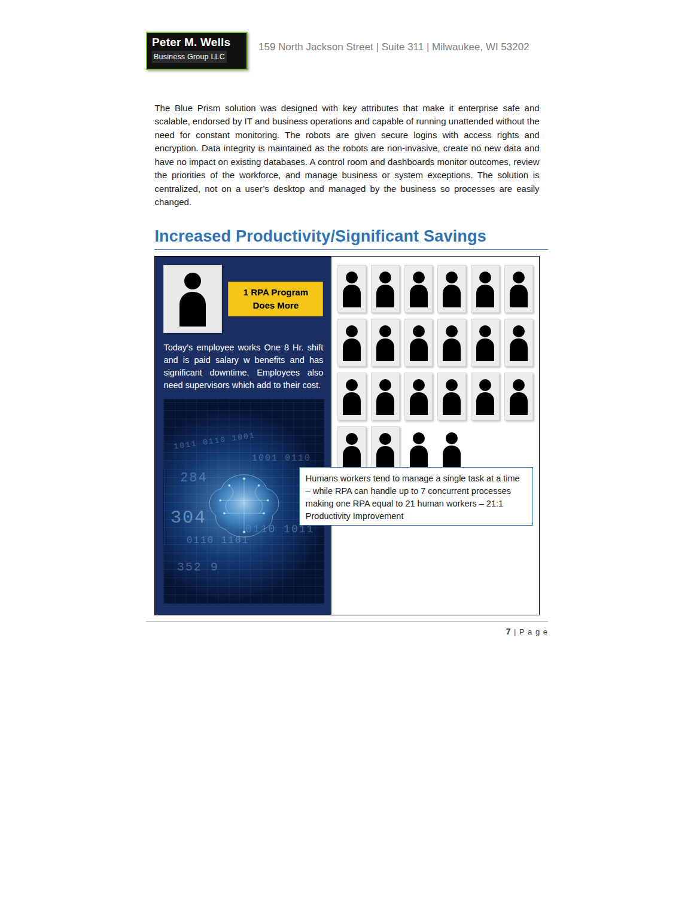Peter M. Wells
Business Group LLC
159 North Jackson Street | Suite 311 | Milwaukee, WI 53202
The Blue Prism solution was designed with key attributes that make it enterprise safe and scalable, endorsed by IT and business operations and capable of running unattended without the need for constant monitoring. The robots are given secure logins with access rights and encryption. Data integrity is maintained as the robots are non-invasive, create no new data and have no impact on existing databases. A control room and dashboards monitor outcomes, review the priorities of the workforce, and manage business or system exceptions. The solution is centralized, not on a user’s desktop and managed by the business so processes are easily changed.
Increased Productivity/Significant Savings
1 RPA Program Does More
Today’s employee works One 8 Hr. shift and is paid salary w benefits and has significant downtime. Employees also need supervisors which add to their cost.
1011 0110 1001 284 304 0110 1101 352 9 1001 0110 0110 1011
Humans workers tend to manage a single task at a time – while RPA can handle up to 7 concurrent processes making one RPA equal to 21 human workers – 21:1 Productivity Improvement
7 | P a g e